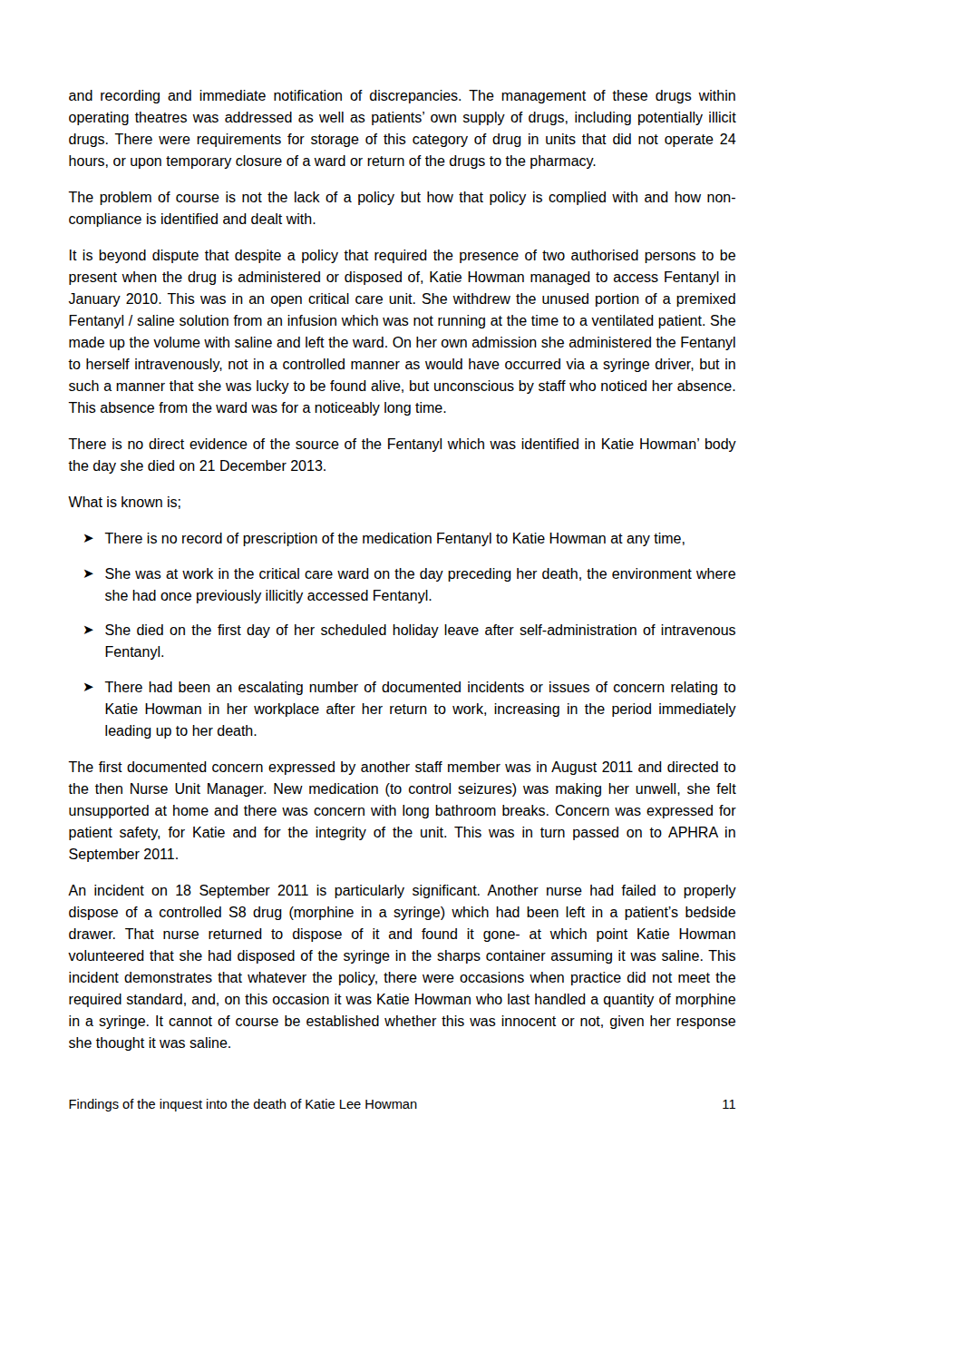and recording and immediate notification of discrepancies. The management of these drugs within operating theatres was addressed as well as patients’ own supply of drugs, including potentially illicit drugs. There were requirements for storage of this category of drug in units that did not operate 24 hours, or upon temporary closure of a ward or return of the drugs to the pharmacy.
The problem of course is not the lack of a policy but how that policy is complied with and how non-compliance is identified and dealt with.
It is beyond dispute that despite a policy that required the presence of two authorised persons to be present when the drug is administered or disposed of, Katie Howman managed to access Fentanyl in January 2010. This was in an open critical care unit. She withdrew the unused portion of a premixed Fentanyl / saline solution from an infusion which was not running at the time to a ventilated patient. She made up the volume with saline and left the ward. On her own admission she administered the Fentanyl to herself intravenously, not in a controlled manner as would have occurred via a syringe driver, but in such a manner that she was lucky to be found alive, but unconscious by staff who noticed her absence. This absence from the ward was for a noticeably long time.
There is no direct evidence of the source of the Fentanyl which was identified in Katie Howman’ body the day she died on 21 December 2013.
What is known is;
There is no record of prescription of the medication Fentanyl to Katie Howman at any time,
She was at work in the critical care ward on the day preceding her death, the environment where she had once previously illicitly accessed Fentanyl.
She died on the first day of her scheduled holiday leave after self-administration of intravenous Fentanyl.
There had been an escalating number of documented incidents or issues of concern relating to Katie Howman in her workplace after her return to work, increasing in the period immediately leading up to her death.
The first documented concern expressed by another staff member was in August 2011 and directed to the then Nurse Unit Manager. New medication (to control seizures) was making her unwell, she felt unsupported at home and there was concern with long bathroom breaks. Concern was expressed for patient safety, for Katie and for the integrity of the unit. This was in turn passed on to APHRA in September 2011.
An incident on 18 September 2011 is particularly significant. Another nurse had failed to properly dispose of a controlled S8 drug (morphine in a syringe) which had been left in a patient’s bedside drawer. That nurse returned to dispose of it and found it gone- at which point Katie Howman volunteered that she had disposed of the syringe in the sharps container assuming it was saline. This incident demonstrates that whatever the policy, there were occasions when practice did not meet the required standard, and, on this occasion it was Katie Howman who last handled a quantity of morphine in a syringe. It cannot of course be established whether this was innocent or not, given her response she thought it was saline.
Findings of the inquest into the death of Katie Lee Howman 11